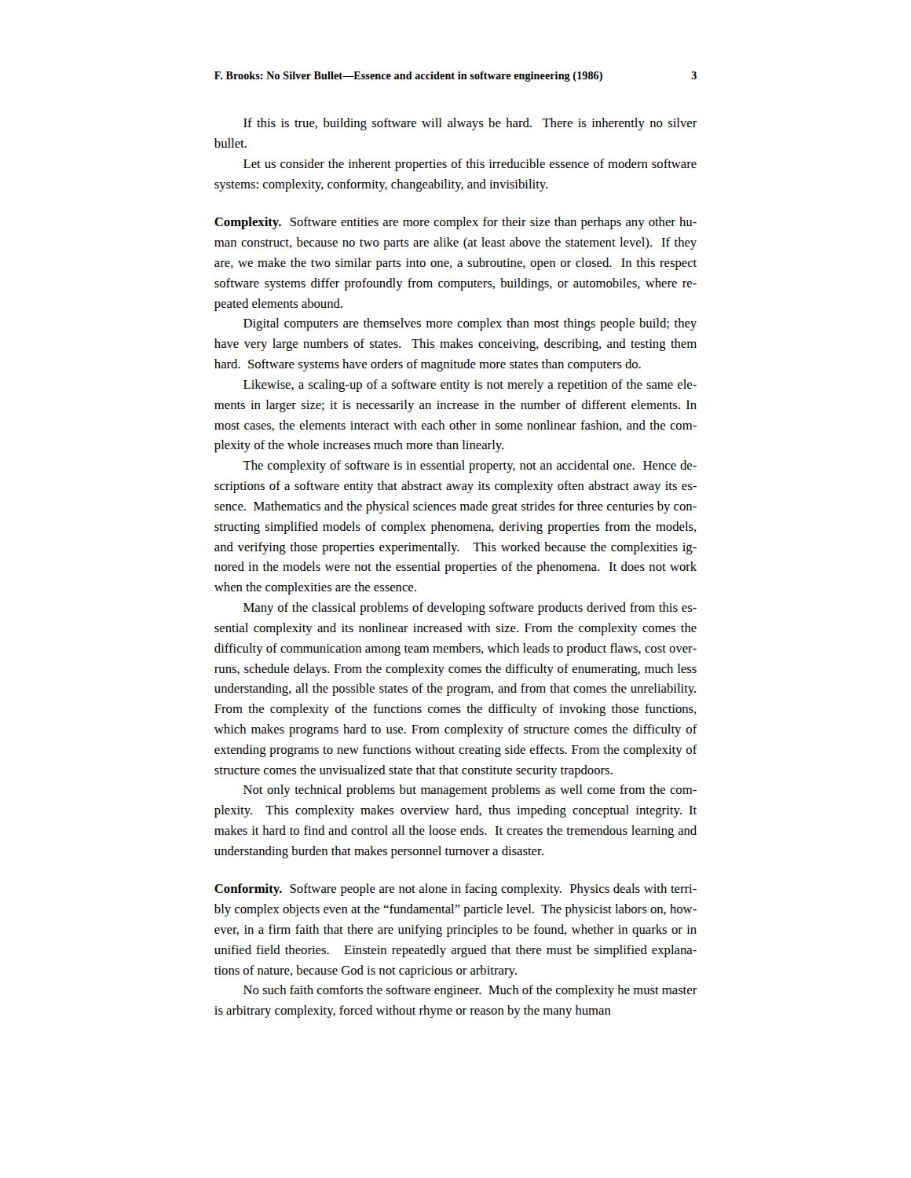F. Brooks: No Silver Bullet—Essence and accident in software engineering (1986) 3
If this is true, building software will always be hard. There is inherently no silver bullet.
Let us consider the inherent properties of this irreducible essence of modern software systems: complexity, conformity, changeability, and invisibility.
Complexity. Software entities are more complex for their size than perhaps any other human construct, because no two parts are alike (at least above the statement level). If they are, we make the two similar parts into one, a subroutine, open or closed. In this respect software systems differ profoundly from computers, buildings, or automobiles, where repeated elements abound.
Digital computers are themselves more complex than most things people build; they have very large numbers of states. This makes conceiving, describing, and testing them hard. Software systems have orders of magnitude more states than computers do.
Likewise, a scaling-up of a software entity is not merely a repetition of the same elements in larger size; it is necessarily an increase in the number of different elements. In most cases, the elements interact with each other in some nonlinear fashion, and the complexity of the whole increases much more than linearly.
The complexity of software is in essential property, not an accidental one. Hence descriptions of a software entity that abstract away its complexity often abstract away its essence. Mathematics and the physical sciences made great strides for three centuries by constructing simplified models of complex phenomena, deriving properties from the models, and verifying those properties experimentally. This worked because the complexities ignored in the models were not the essential properties of the phenomena. It does not work when the complexities are the essence.
Many of the classical problems of developing software products derived from this essential complexity and its nonlinear increased with size. From the complexity comes the difficulty of communication among team members, which leads to product flaws, cost overruns, schedule delays. From the complexity comes the difficulty of enumerating, much less understanding, all the possible states of the program, and from that comes the unreliability. From the complexity of the functions comes the difficulty of invoking those functions, which makes programs hard to use. From complexity of structure comes the difficulty of extending programs to new functions without creating side effects. From the complexity of structure comes the unvisualized state that that constitute security trapdoors.
Not only technical problems but management problems as well come from the complexity. This complexity makes overview hard, thus impeding conceptual integrity. It makes it hard to find and control all the loose ends. It creates the tremendous learning and understanding burden that makes personnel turnover a disaster.
Conformity. Software people are not alone in facing complexity. Physics deals with terribly complex objects even at the “fundamental” particle level. The physicist labors on, however, in a firm faith that there are unifying principles to be found, whether in quarks or in unified field theories. Einstein repeatedly argued that there must be simplified explanations of nature, because God is not capricious or arbitrary.
No such faith comforts the software engineer. Much of the complexity he must master is arbitrary complexity, forced without rhyme or reason by the many human